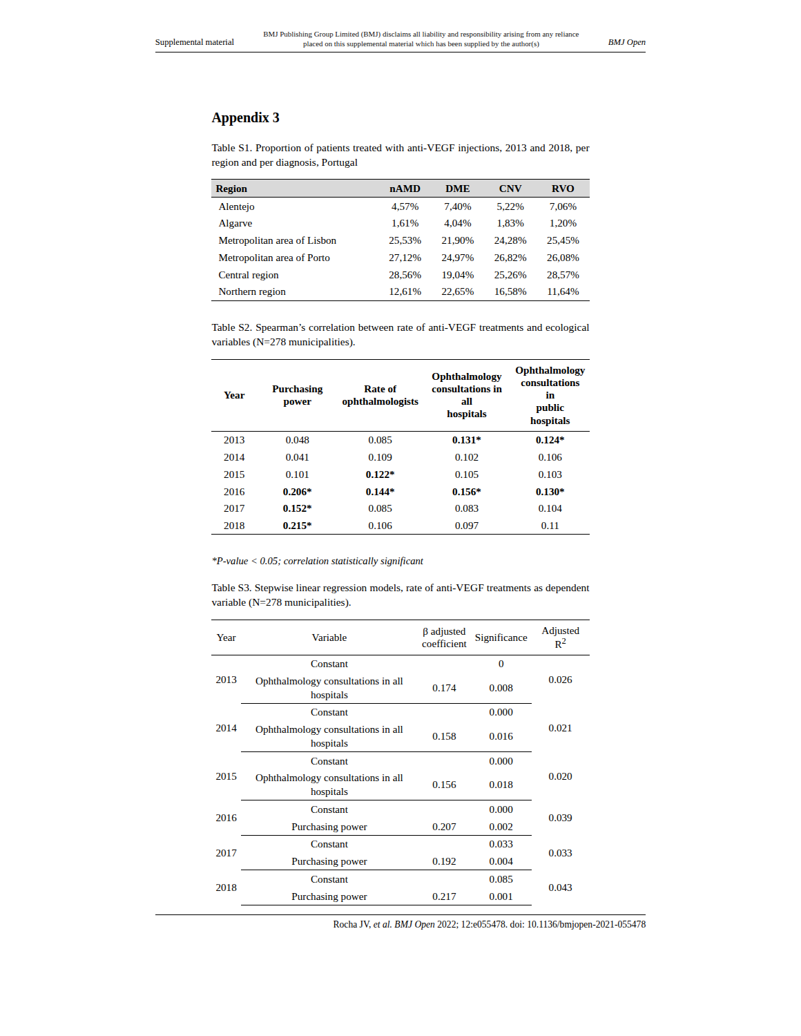Supplemental material
BMJ Publishing Group Limited (BMJ) disclaims all liability and responsibility arising from any reliance
placed on this supplemental material which has been supplied by the author(s)
BMJ Open
Appendix 3
Table S1. Proportion of patients treated with anti-VEGF injections, 2013 and 2018, per region and per diagnosis, Portugal
| Region | nAMD | DME | CNV | RVO |
| --- | --- | --- | --- | --- |
| Alentejo | 4,57% | 7,40% | 5,22% | 7,06% |
| Algarve | 1,61% | 4,04% | 1,83% | 1,20% |
| Metropolitan area of Lisbon | 25,53% | 21,90% | 24,28% | 25,45% |
| Metropolitan area of Porto | 27,12% | 24,97% | 26,82% | 26,08% |
| Central region | 28,56% | 19,04% | 25,26% | 28,57% |
| Northern region | 12,61% | 22,65% | 16,58% | 11,64% |
Table S2. Spearman’s correlation between rate of anti-VEGF treatments and ecological variables (N=278 municipalities).
| Year | Purchasing power | Rate of ophthalmologists | Ophthalmology consultations in all hospitals | Ophthalmology consultations in public hospitals |
| --- | --- | --- | --- | --- |
| 2013 | 0.048 | 0.085 | 0.131* | 0.124* |
| 2014 | 0.041 | 0.109 | 0.102 | 0.106 |
| 2015 | 0.101 | 0.122* | 0.105 | 0.103 |
| 2016 | 0.206* | 0.144* | 0.156* | 0.130* |
| 2017 | 0.152* | 0.085 | 0.083 | 0.104 |
| 2018 | 0.215* | 0.106 | 0.097 | 0.11 |
*P-value < 0.05; correlation statistically significant
Table S3. Stepwise linear regression models, rate of anti-VEGF treatments as dependent variable (N=278 municipalities).
| Year | Variable | β adjusted coefficient | Significance | Adjusted R 2 |
| --- | --- | --- | --- | --- |
| 2013 | Constant | | 0 | 0.026 |
| Ophthalmology consultations in all hospitals | 0.174 | 0.008 |
| 2014 | Constant | | 0.000 | 0.021 |
| Ophthalmology consultations in all hospitals | 0.158 | 0.016 |
| 2015 | Constant | | 0.000 | 0.020 |
| Ophthalmology consultations in all hospitals | 0.156 | 0.018 |
| 2016 | Constant | | 0.000 | 0.039 |
| Purchasing power | 0.207 | 0.002 |
| 2017 | Constant | | 0.033 | 0.033 |
| Purchasing power | 0.192 | 0.004 |
| 2018 | Constant | | 0.085 | 0.043 |
| Purchasing power | 0.217 | 0.001 |
Rocha JV, et al. BMJ Open 2022; 12:e055478. doi: 10.1136/bmjopen-2021-055478